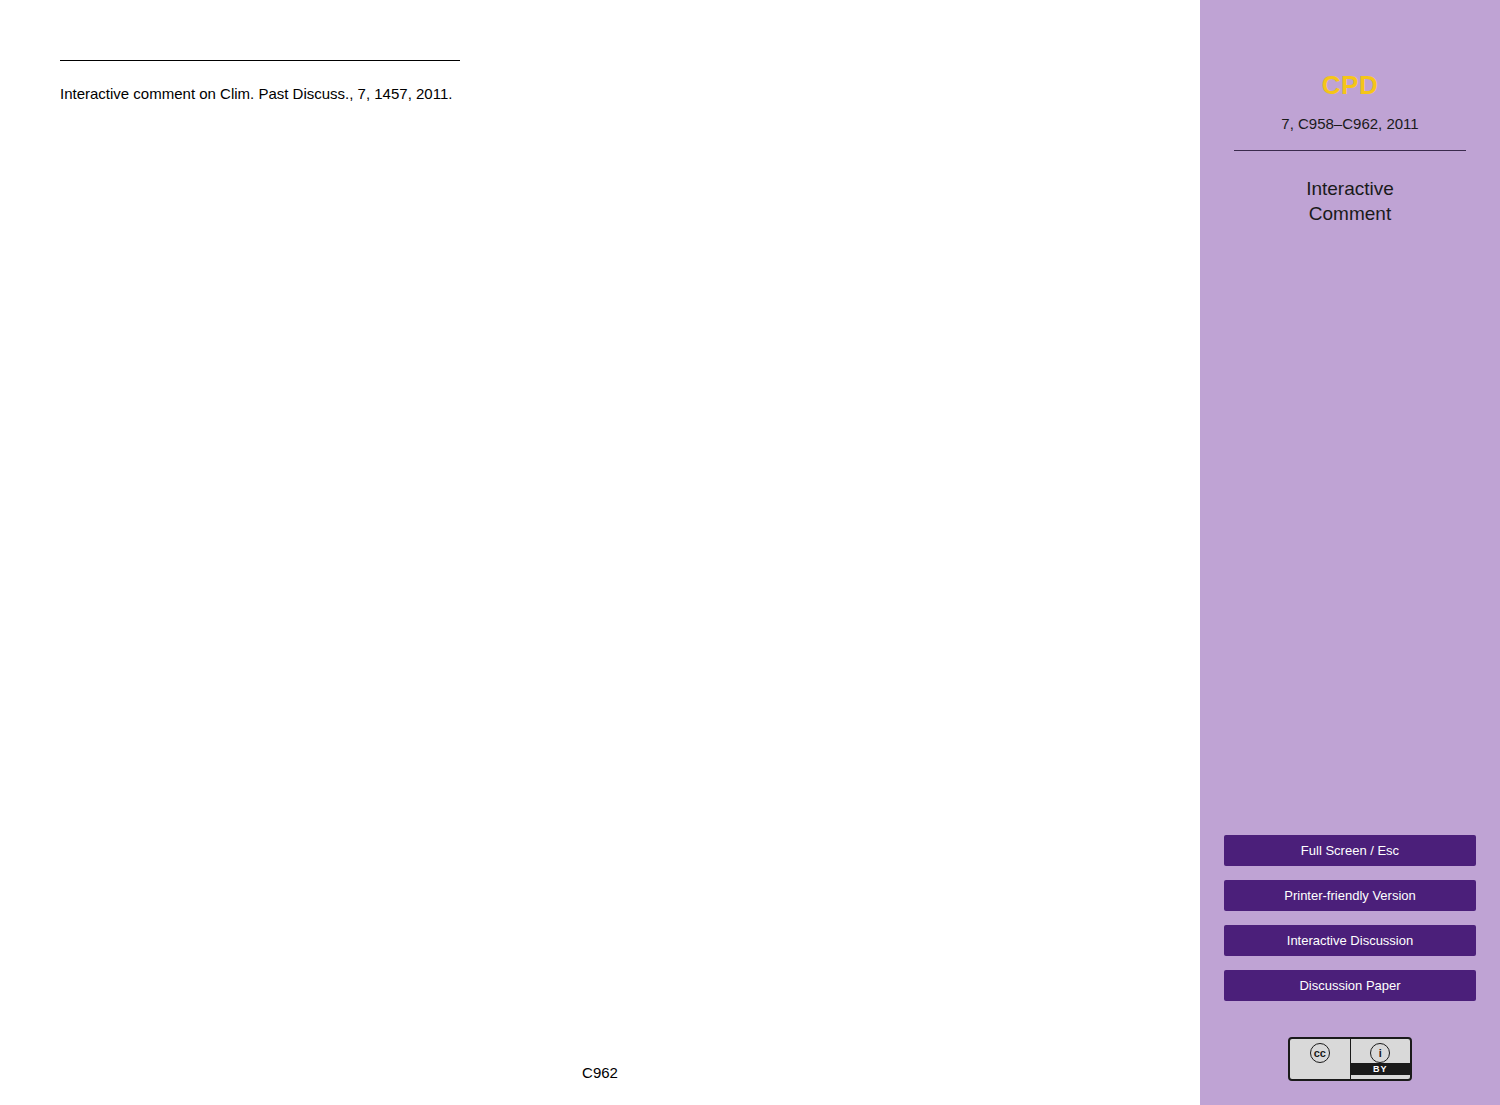Interactive comment on Clim. Past Discuss., 7, 1457, 2011.
C962
CPD
7, C958–C962, 2011
Interactive
Comment
Full Screen / Esc Printer-friendly Version Interactive Discussion Discussion Paper
cc
i
BY